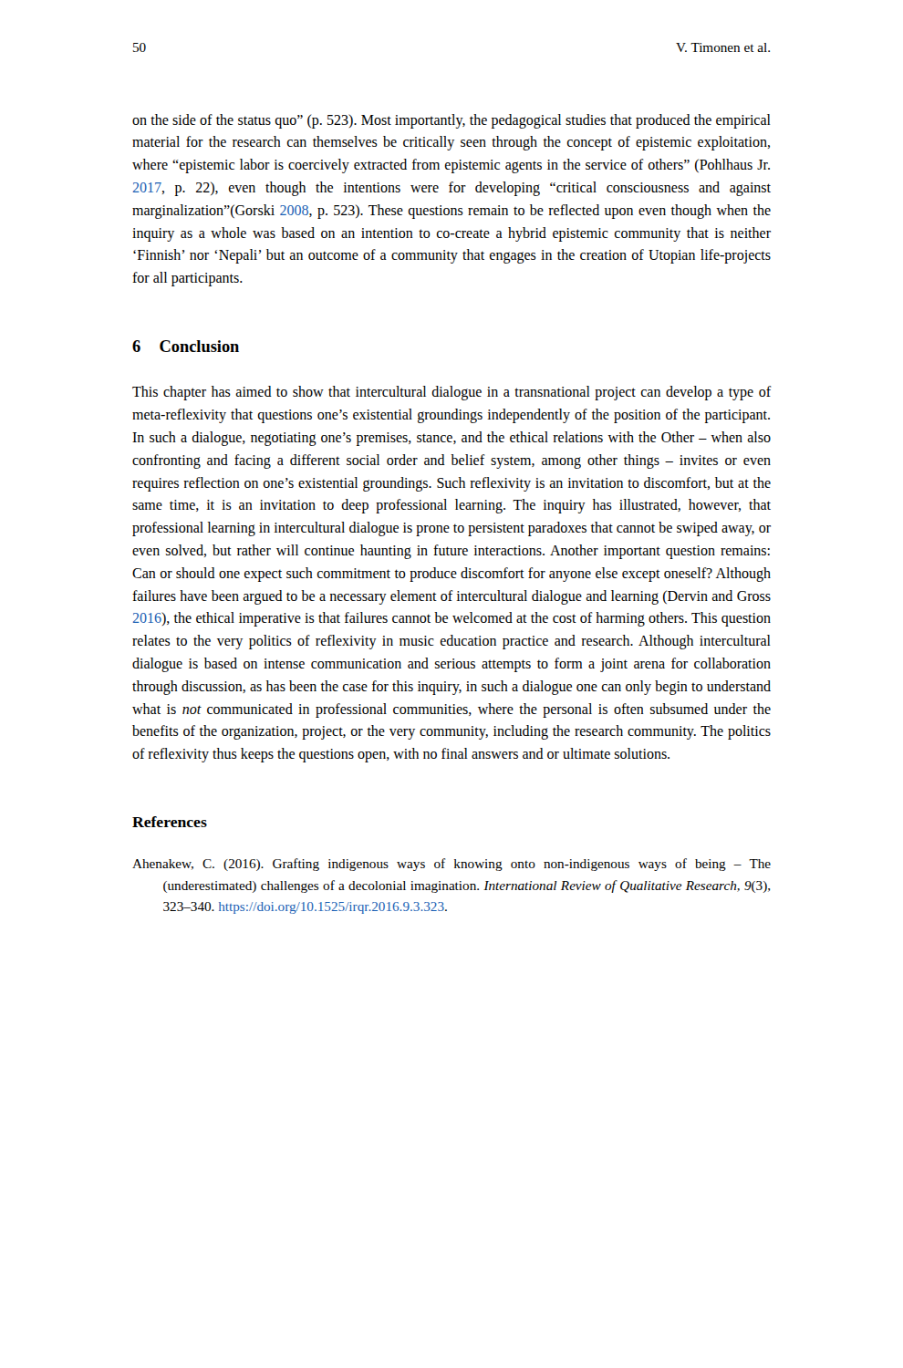50 V. Timonen et al.
on the side of the status quo” (p. 523). Most importantly, the pedagogical studies that produced the empirical material for the research can themselves be critically seen through the concept of epistemic exploitation, where “epistemic labor is coercively extracted from epistemic agents in the service of others” (Pohlhaus Jr. 2017, p. 22), even though the intentions were for developing “critical consciousness and against marginalization”(Gorski 2008, p. 523). These questions remain to be reflected upon even though when the inquiry as a whole was based on an intention to co-create a hybrid epistemic community that is neither ‘Finnish’ nor ‘Nepali’ but an outcome of a community that engages in the creation of Utopian life-projects for all participants.
6 Conclusion
This chapter has aimed to show that intercultural dialogue in a transnational project can develop a type of meta-reflexivity that questions one’s existential groundings independently of the position of the participant. In such a dialogue, negotiating one’s premises, stance, and the ethical relations with the Other – when also confronting and facing a different social order and belief system, among other things – invites or even requires reflection on one’s existential groundings. Such reflexivity is an invitation to discomfort, but at the same time, it is an invitation to deep professional learning. The inquiry has illustrated, however, that professional learning in intercultural dialogue is prone to persistent paradoxes that cannot be swiped away, or even solved, but rather will continue haunting in future interactions. Another important question remains: Can or should one expect such commitment to produce discomfort for anyone else except oneself? Although failures have been argued to be a necessary element of intercultural dialogue and learning (Dervin and Gross 2016), the ethical imperative is that failures cannot be welcomed at the cost of harming others. This question relates to the very politics of reflexivity in music education practice and research. Although intercultural dialogue is based on intense communication and serious attempts to form a joint arena for collaboration through discussion, as has been the case for this inquiry, in such a dialogue one can only begin to understand what is not communicated in professional communities, where the personal is often subsumed under the benefits of the organization, project, or the very community, including the research community. The politics of reflexivity thus keeps the questions open, with no final answers and or ultimate solutions.
References
Ahenakew, C. (2016). Grafting indigenous ways of knowing onto non-indigenous ways of being – The (underestimated) challenges of a decolonial imagination. International Review of Qualitative Research, 9(3), 323–340. https://doi.org/10.1525/irqr.2016.9.3.323.